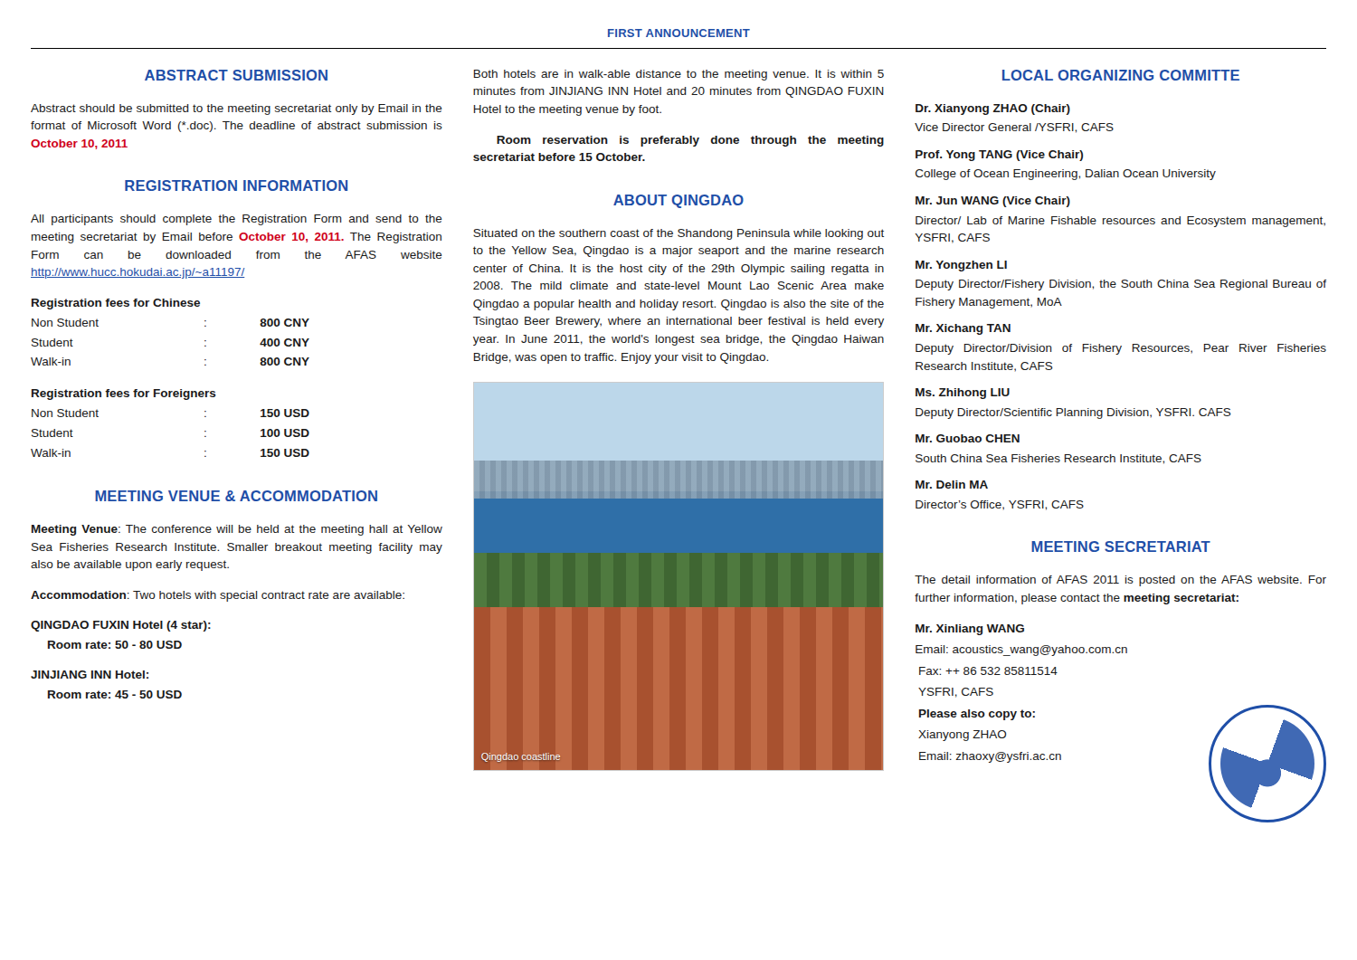FIRST ANNOUNCEMENT
ABSTRACT SUBMISSION
Abstract should be submitted to the meeting secretariat only by Email in the format of Microsoft Word (*.doc). The deadline of abstract submission is October 10, 2011
REGISTRATION INFORMATION
All participants should complete the Registration Form and send to the meeting secretariat by Email before October 10, 2011. The Registration Form can be downloaded from the AFAS website http://www.hucc.hokudai.ac.jp/~a11197/
Registration fees for Chinese
| Non Student | : | 800 CNY |
| Student | : | 400 CNY |
| Walk-in | : | 800 CNY |
Registration fees for Foreigners
| Non Student | : | 150 USD |
| Student | : | 100 USD |
| Walk-in | : | 150 USD |
MEETING VENUE & ACCOMMODATION
Meeting Venue: The conference will be held at the meeting hall at Yellow Sea Fisheries Research Institute. Smaller breakout meeting facility may also be available upon early request.
Accommodation: Two hotels with special contract rate are available:
QINGDAO FUXIN Hotel (4 star):
Room rate: 50 - 80 USD
JINJIANG INN Hotel:
Room rate: 45 - 50 USD
Both hotels are in walk-able distance to the meeting venue. It is within 5 minutes from JINJIANG INN Hotel and 20 minutes from QINGDAO FUXIN Hotel to the meeting venue by foot.
Room reservation is preferably done through the meeting secretariat before 15 October.
ABOUT QINGDAO
Situated on the southern coast of the Shandong Peninsula while looking out to the Yellow Sea, Qingdao is a major seaport and the marine research center of China. It is the host city of the 29th Olympic sailing regatta in 2008. The mild climate and state-level Mount Lao Scenic Area make Qingdao a popular health and holiday resort. Qingdao is also the site of the Tsingtao Beer Brewery, where an international beer festival is held every year. In June 2011, the world's longest sea bridge, the Qingdao Haiwan Bridge, was open to traffic. Enjoy your visit to Qingdao.
Qingdao coastline
LOCAL ORGANIZING COMMITTE
Dr. Xianyong ZHAO (Chair)
Vice Director General /YSFRI, CAFS
Prof. Yong TANG (Vice Chair)
College of Ocean Engineering, Dalian Ocean University
Mr. Jun WANG (Vice Chair)
Director/ Lab of Marine Fishable resources and Ecosystem management, YSFRI, CAFS
Mr. Yongzhen LI
Deputy Director/Fishery Division, the South China Sea Regional Bureau of Fishery Management, MoA
Mr. Xichang TAN
Deputy Director/Division of Fishery Resources, Pear River Fisheries Research Institute, CAFS
Ms. Zhihong LIU
Deputy Director/Scientific Planning Division, YSFRI. CAFS
Mr. Guobao CHEN
South China Sea Fisheries Research Institute, CAFS
Mr. Delin MA
Director’s Office, YSFRI, CAFS
MEETING SECRETARIAT
The detail information of AFAS 2011 is posted on the AFAS website. For further information, please contact the meeting secretariat:
Mr. Xinliang WANG
Email: acoustics_wang@yahoo.com.cn
Fax: ++ 86 532 85811514
YSFRI, CAFS
Please also copy to:
Xianyong ZHAO
Email: zhaoxy@ysfri.ac.cn